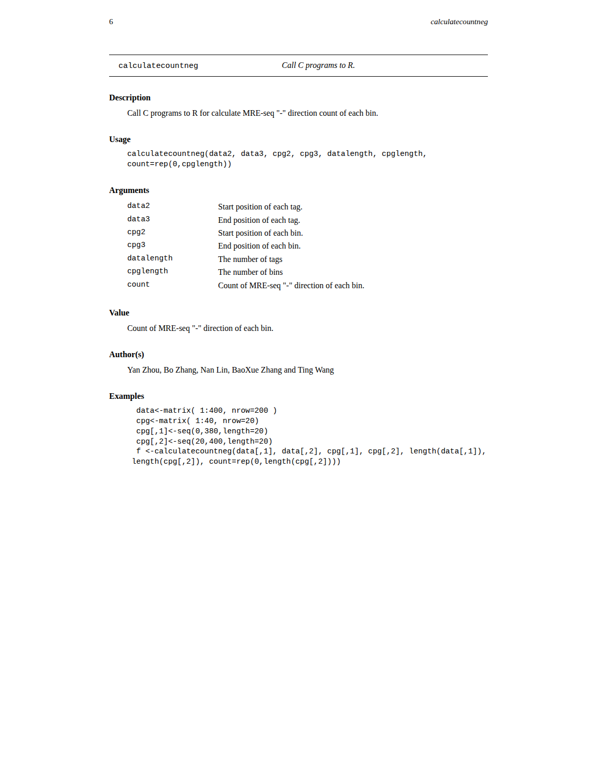6 calculatecountneg
calculatecountneg Call C programs to R.
Description
Call C programs to R for calculate MRE-seq "-" direction count of each bin.
Usage
calculatecountneg(data2, data3, cpg2, cpg3, datalength, cpglength,
count=rep(0,cpglength))
Arguments
| data2 | Start position of each tag. |
| data3 | End position of each tag. |
| cpg2 | Start position of each bin. |
| cpg3 | End position of each bin. |
| datalength | The number of tags |
| cpglength | The number of bins |
| count | Count of MRE-seq "-" direction of each bin. |
Value
Count of MRE-seq "-" direction of each bin.
Author(s)
Yan Zhou, Bo Zhang, Nan Lin, BaoXue Zhang and Ting Wang
Examples
  data<-matrix( 1:400, nrow=200 )
  cpg<-matrix( 1:40, nrow=20)
  cpg[,1]<-seq(0,380,length=20)
  cpg[,2]<-seq(20,400,length=20)
  f <-calculatecountneg(data[,1], data[,2], cpg[,1], cpg[,2], length(data[,1]),
 length(cpg[,2]), count=rep(0,length(cpg[,2])))